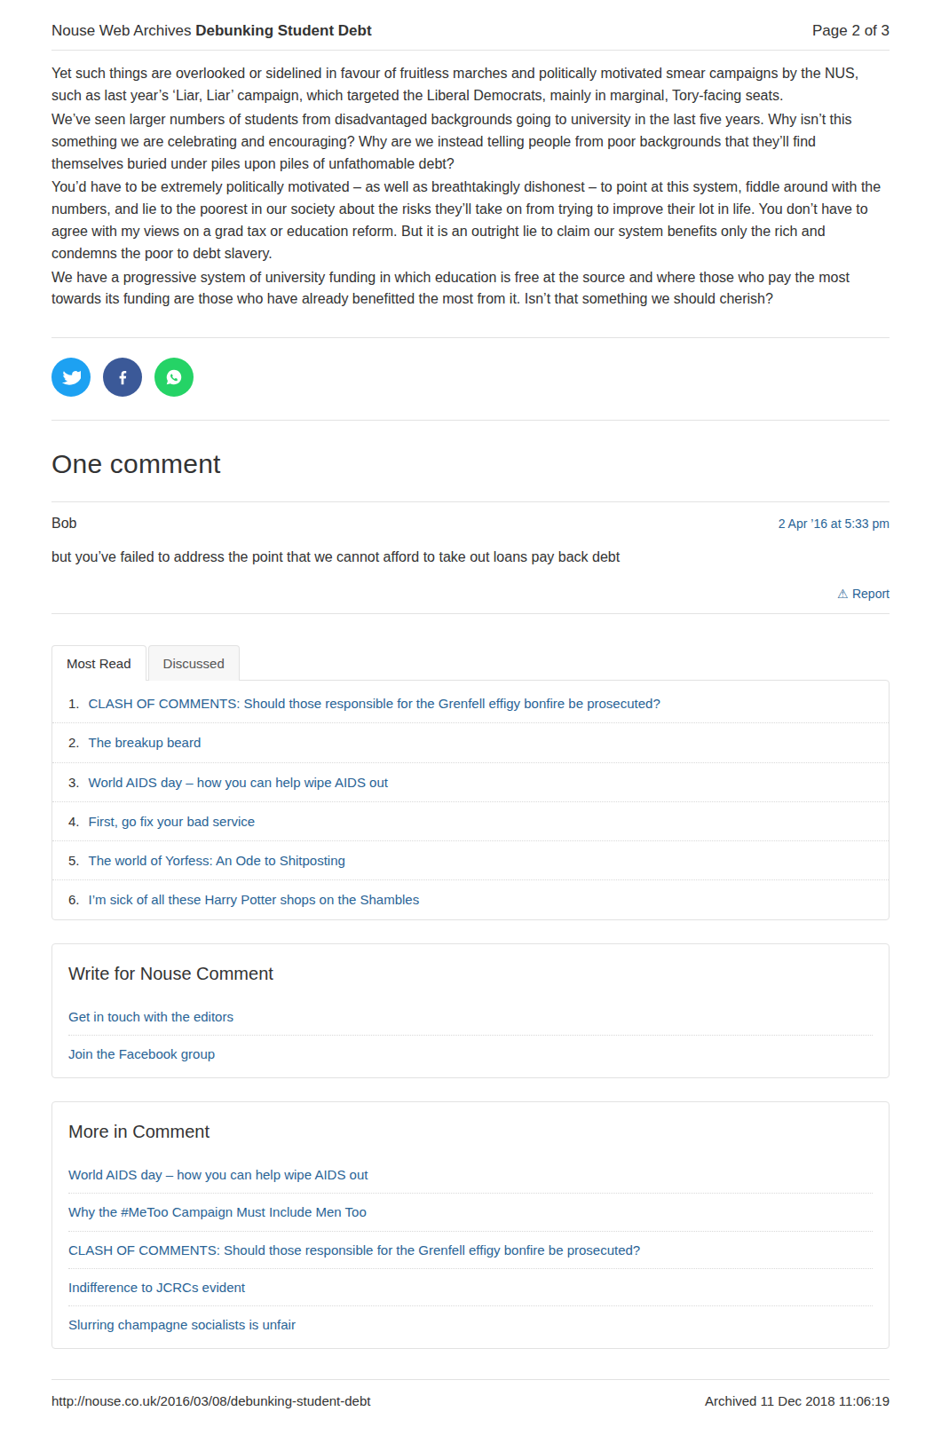Nouse Web Archives Debunking Student Debt
Page 2 of 3
Yet such things are overlooked or sidelined in favour of fruitless marches and politically motivated smear campaigns by the NUS, such as last year’s ‘Liar, Liar’ campaign, which targeted the Liberal Democrats, mainly in marginal, Tory-facing seats.
We’ve seen larger numbers of students from disadvantaged backgrounds going to university in the last five years. Why isn’t this something we are celebrating and encouraging? Why are we instead telling people from poor backgrounds that they’ll find themselves buried under piles upon piles of unfathomable debt?
You’d have to be extremely politically motivated – as well as breathtakingly dishonest – to point at this system, fiddle around with the numbers, and lie to the poorest in our society about the risks they’ll take on from trying to improve their lot in life. You don’t have to agree with my views on a grad tax or education reform. But it is an outright lie to claim our system benefits only the rich and condemns the poor to debt slavery.
We have a progressive system of university funding in which education is free at the source and where those who pay the most towards its funding are those who have already benefitted the most from it. Isn’t that something we should cherish?
One comment
Bob
2 Apr ’16 at 5:33 pm
but you’ve failed to address the point that we cannot afford to take out loans pay back debt
⚠Report
Most Read
Discussed
CLASH OF COMMENTS: Should those responsible for the Grenfell effigy bonfire be prosecuted?
The breakup beard
World AIDS day – how you can help wipe AIDS out
First, go fix your bad service
The world of Yorfess: An Ode to Shitposting
I’m sick of all these Harry Potter shops on the Shambles
Write for Nouse Comment
Get in touch with the editors
Join the Facebook group
More in Comment
World AIDS day – how you can help wipe AIDS out
Why the #MeToo Campaign Must Include Men Too
CLASH OF COMMENTS: Should those responsible for the Grenfell effigy bonfire be prosecuted?
Indifference to JCRCs evident
Slurring champagne socialists is unfair
http://nouse.co.uk/2016/03/08/debunking-student-debt
Archived 11 Dec 2018 11:06:19